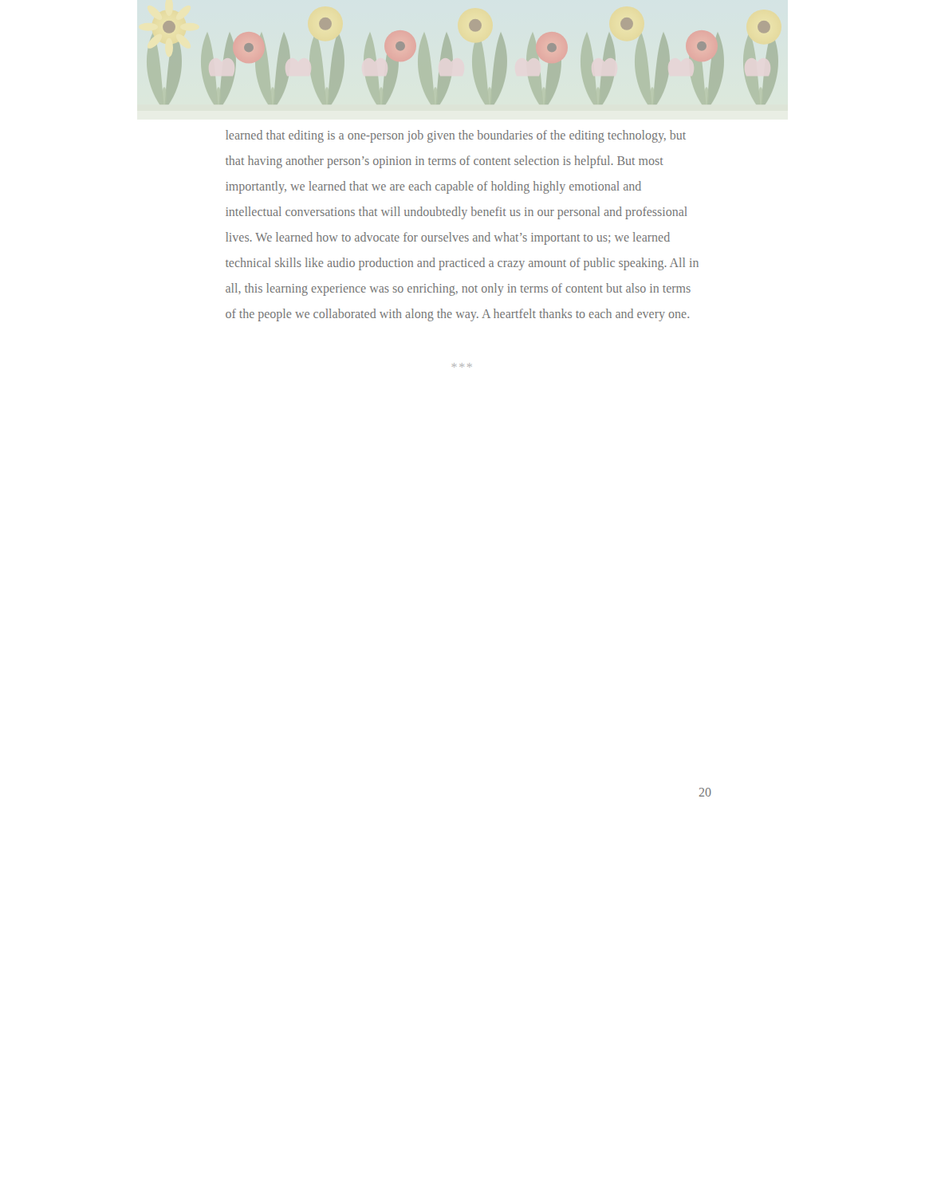learned that editing is a one-person job given the boundaries of the editing technology, but that having another person’s opinion in terms of content selection is helpful. But most importantly, we learned that we are each capable of holding highly emotional and intellectual conversations that will undoubtedly benefit us in our personal and professional lives. We learned how to advocate for ourselves and what’s important to us; we learned technical skills like audio production and practiced a crazy amount of public speaking. All in all, this learning experience was so enriching, not only in terms of content but also in terms of the people we collaborated with along the way. A heartfelt thanks to each and every one.
***
20